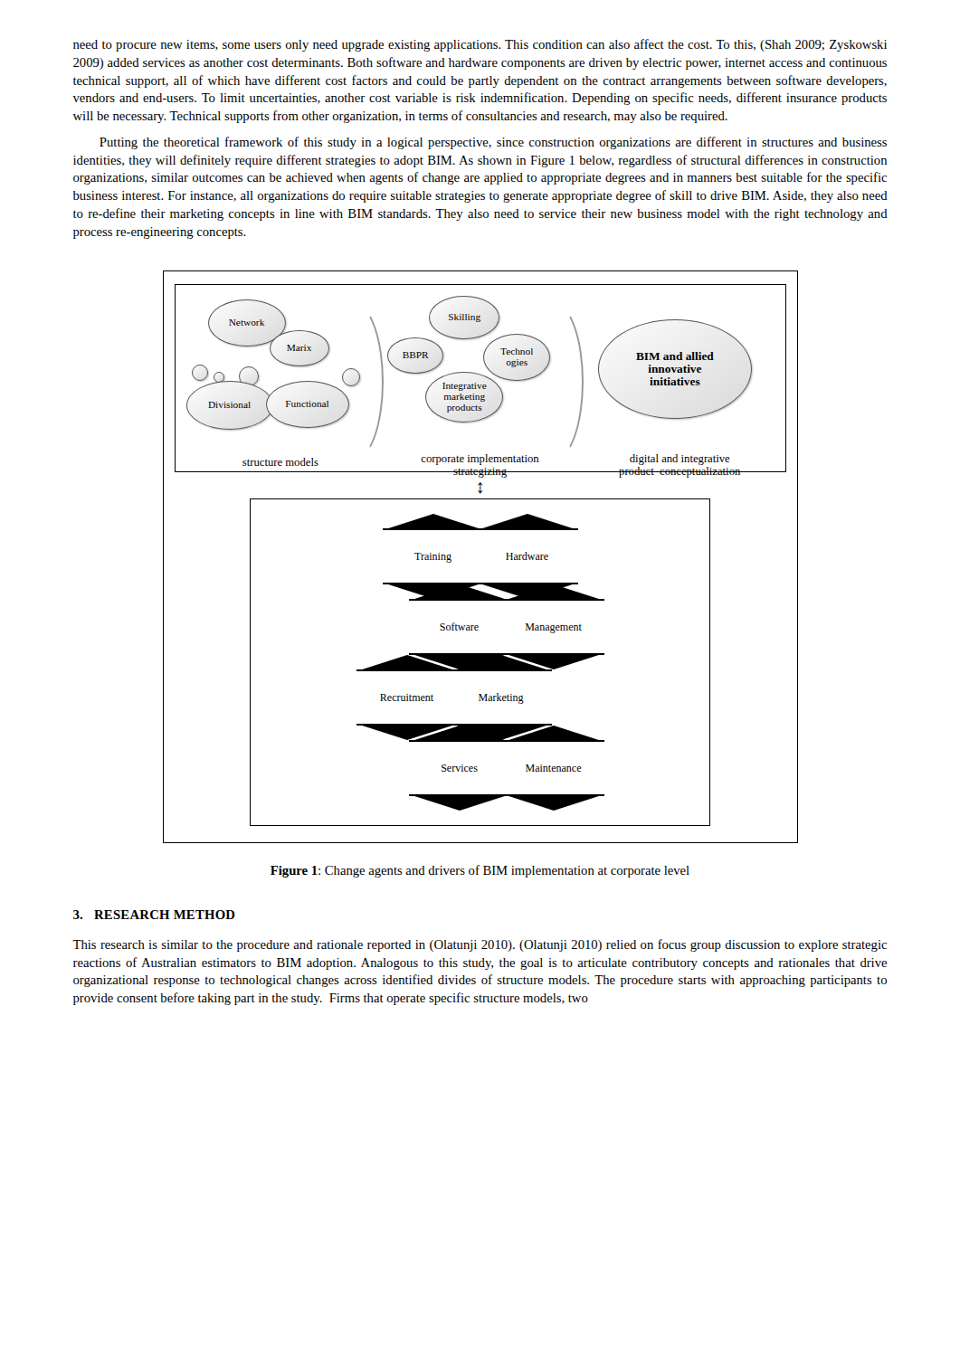need to procure new items, some users only need upgrade existing applications. This condition can also affect the cost. To this, (Shah 2009; Zyskowski 2009) added services as another cost determinants. Both software and hardware components are driven by electric power, internet access and continuous technical support, all of which have different cost factors and could be partly dependent on the contract arrangements between software developers, vendors and end-users. To limit uncertainties, another cost variable is risk indemnification. Depending on specific needs, different insurance products will be necessary. Technical supports from other organization, in terms of consultancies and research, may also be required.
Putting the theoretical framework of this study in a logical perspective, since construction organizations are different in structures and business identities, they will definitely require different strategies to adopt BIM. As shown in Figure 1 below, regardless of structural differences in construction organizations, similar outcomes can be achieved when agents of change are applied to appropriate degrees and in manners best suitable for the specific business interest. For instance, all organizations do require suitable strategies to generate appropriate degree of skill to drive BIM. Aside, they also need to re-define their marketing concepts in line with BIM standards. They also need to service their new business model with the right technology and process re-engineering concepts.
Network
Marix
Divisional
Functional
structure models
Skilling
BBPR
Technol
ogies
Integrative
marketing
products
corporate implementation
strategizing
BIM and allied
innovative
initiatives
digital and integrative
product conceptualization
↕
Training
Hardware
Software
Management
Recruitment
Marketing
Services
Maintenance
Figure 1: Change agents and drivers of BIM implementation at corporate level
3. RESEARCH METHOD
This research is similar to the procedure and rationale reported in (Olatunji 2010). (Olatunji 2010) relied on focus group discussion to explore strategic reactions of Australian estimators to BIM adoption. Analogous to this study, the goal is to articulate contributory concepts and rationales that drive organizational response to technological changes across identified divides of structure models. The procedure starts with approaching participants to provide consent before taking part in the study. Firms that operate specific structure models, two